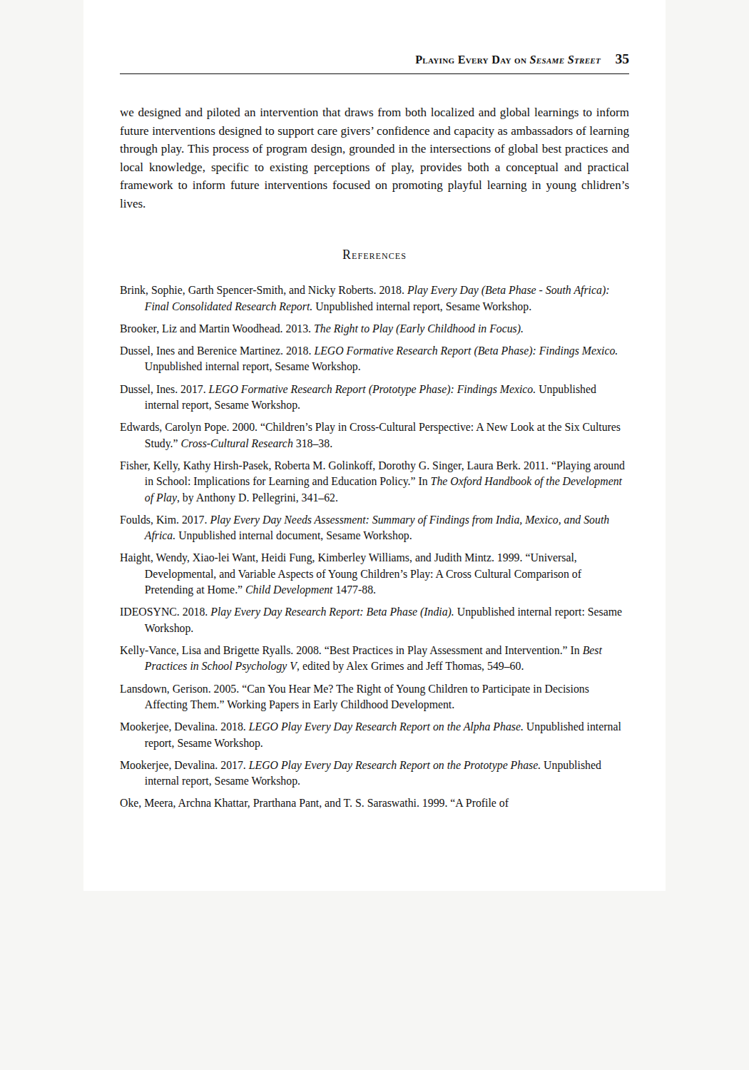Playing Every Day on Sesame Street 35
we designed and piloted an intervention that draws from both localized and global learnings to inform future interventions designed to support care givers’ confidence and capacity as ambassadors of learning through play. This process of program design, grounded in the intersections of global best practices and local knowledge, specific to existing perceptions of play, provides both a conceptual and practical framework to inform future interventions focused on promoting playful learning in young chlidren’s lives.
References
Brink, Sophie, Garth Spencer-Smith, and Nicky Roberts. 2018. Play Every Day (Beta Phase - South Africa): Final Consolidated Research Report. Unpublished internal report, Sesame Workshop.
Brooker, Liz and Martin Woodhead. 2013. The Right to Play (Early Childhood in Focus).
Dussel, Ines and Berenice Martinez. 2018. LEGO Formative Research Report (Beta Phase): Findings Mexico. Unpublished internal report, Sesame Workshop.
Dussel, Ines. 2017. LEGO Formative Research Report (Prototype Phase): Findings Mexico. Unpublished internal report, Sesame Workshop.
Edwards, Carolyn Pope. 2000. “Children’s Play in Cross-Cultural Perspective: A New Look at the Six Cultures Study.” Cross-Cultural Research 318–38.
Fisher, Kelly, Kathy Hirsh-Pasek, Roberta M. Golinkoff, Dorothy G. Singer, Laura Berk. 2011. “Playing around in School: Implications for Learning and Education Policy.” In The Oxford Handbook of the Development of Play, by Anthony D. Pellegrini, 341–62.
Foulds, Kim. 2017. Play Every Day Needs Assessment: Summary of Findings from India, Mexico, and South Africa. Unpublished internal document, Sesame Workshop.
Haight, Wendy, Xiao-lei Want, Heidi Fung, Kimberley Williams, and Judith Mintz. 1999. “Universal, Developmental, and Variable Aspects of Young Children’s Play: A Cross Cultural Comparison of Pretending at Home.” Child Development 1477-88.
IDEOSYNC. 2018. Play Every Day Research Report: Beta Phase (India). Unpublished internal report: Sesame Workshop.
Kelly-Vance, Lisa and Brigette Ryalls. 2008. “Best Practices in Play Assessment and Intervention.” In Best Practices in School Psychology V, edited by Alex Grimes and Jeff Thomas, 549–60.
Lansdown, Gerison. 2005. “Can You Hear Me? The Right of Young Children to Participate in Decisions Affecting Them.” Working Papers in Early Childhood Development.
Mookerjee, Devalina. 2018. LEGO Play Every Day Research Report on the Alpha Phase. Unpublished internal report, Sesame Workshop.
Mookerjee, Devalina. 2017. LEGO Play Every Day Research Report on the Prototype Phase. Unpublished internal report, Sesame Workshop.
Oke, Meera, Archna Khattar, Prarthana Pant, and T. S. Saraswathi. 1999. “A Profile of